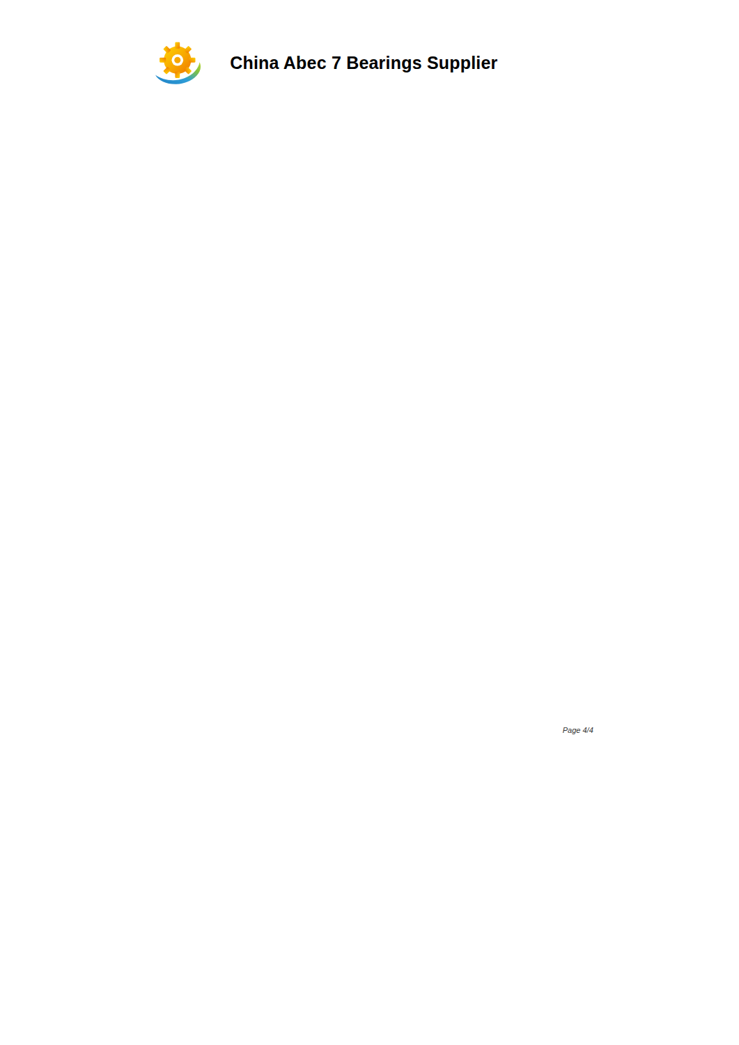China Abec 7 Bearings Supplier
Page 4/4